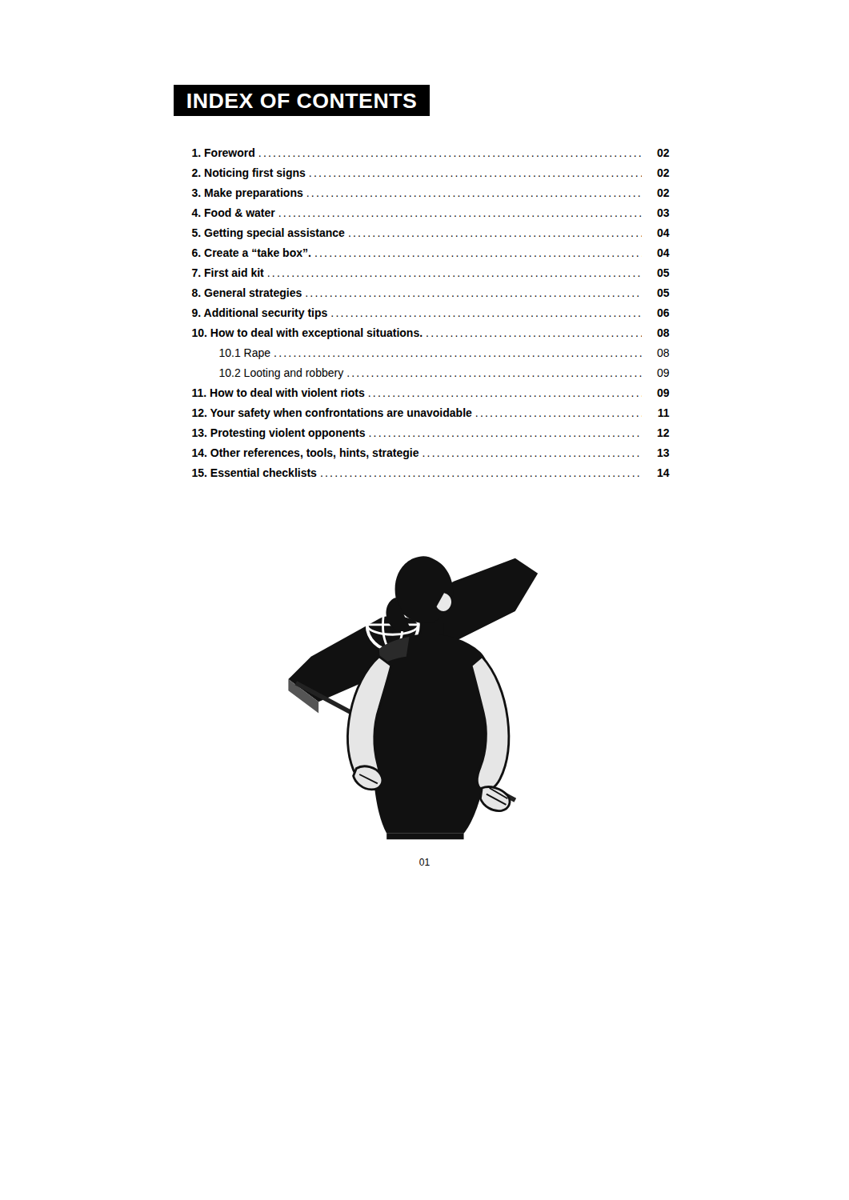Index of Contents
1. Foreword........................................................................................................... 02
2. Noticing first signs........................................................................................................... 02
3. Make preparations........................................................................................................... 02
4. Food & water........................................................................................................... 03
5. Getting special assistance........................................................................................................... 04
6. Create a “take box”............................................................................................................ 04
7. First aid kit........................................................................................................... 05
8. General strategies........................................................................................................... 05
9. Additional security tips........................................................................................................... 06
10. How to deal with exceptional situations............................................................................................................ 08
10.1 Rape........................................................................................................... 08
10.2 Looting and robbery........................................................................................................... 09
11. How to deal with violent riots........................................................................................................... 09
12. Your safety when confrontations are unavoidable........................................................................................................... 11
13. Protesting violent opponents........................................................................................................... 12
14. Other references, tools, hints, strategie........................................................................................................... 13
15. Essential checklists........................................................................................................... 14
01